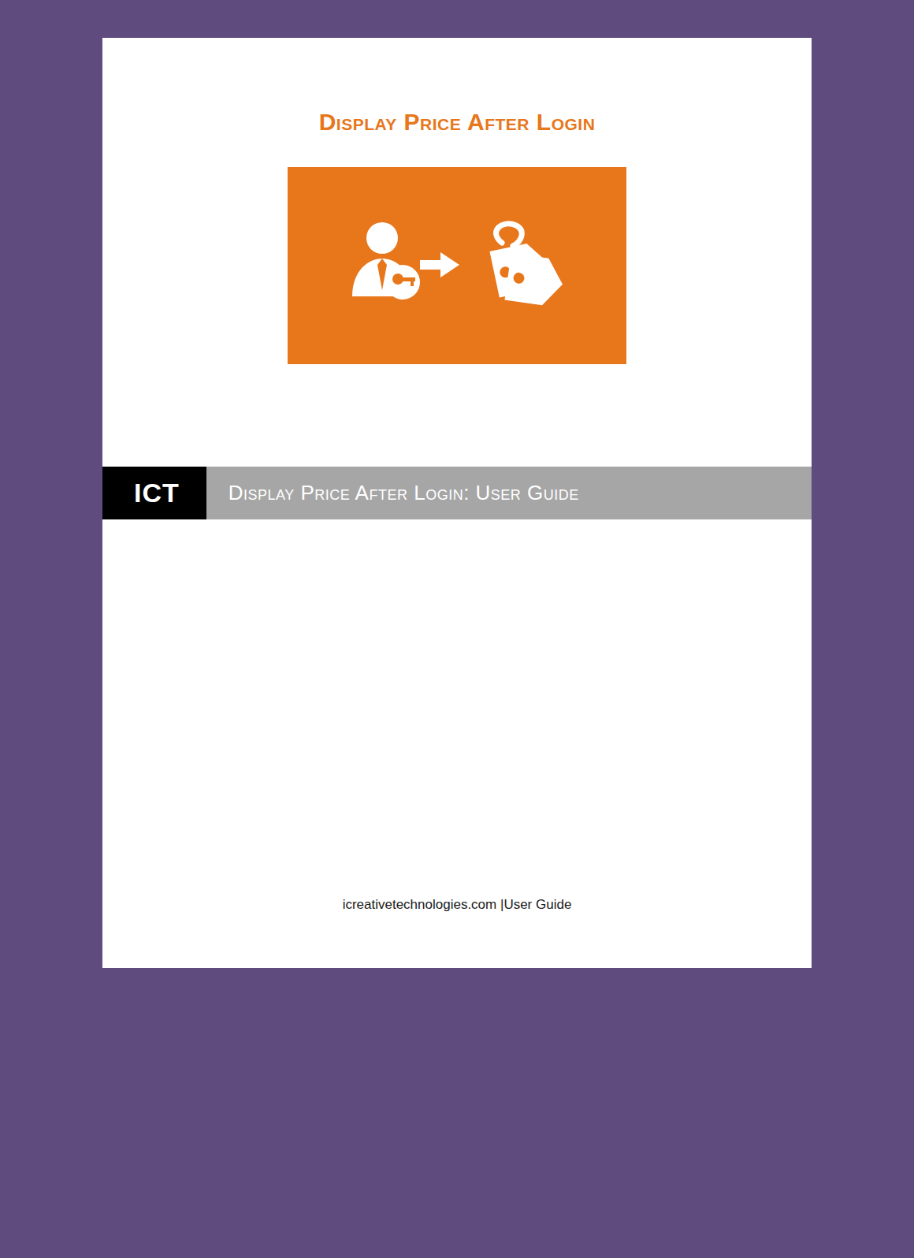Display Price After Login
ICT
Display Price After Login: User Guide
icreativetechnologies.com |User Guide